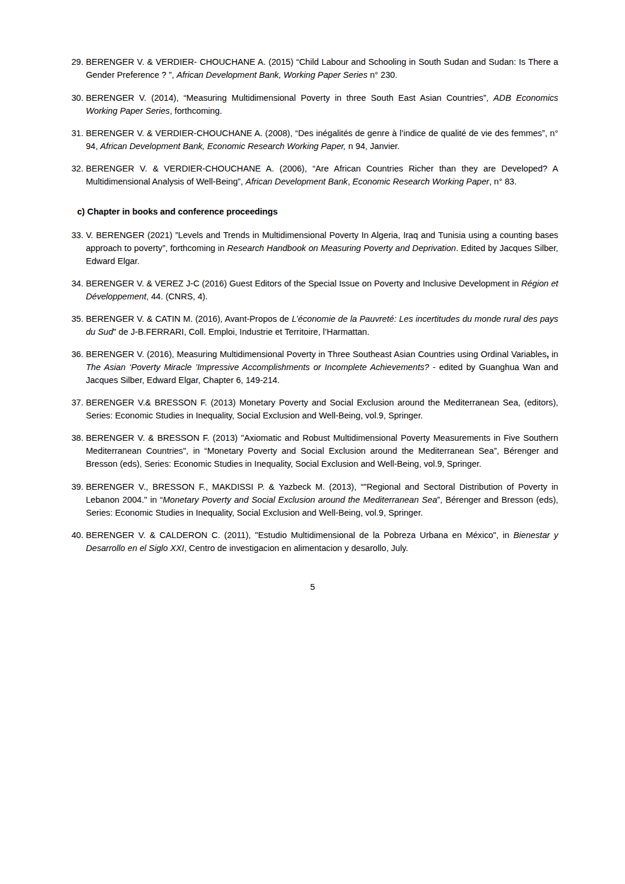BERENGER V. & VERDIER- CHOUCHANE A. (2015) “Child Labour and Schooling in South Sudan and Sudan: Is There a Gender Preference ? ”, African Development Bank, Working Paper Series n° 230.
BERENGER V. (2014), “Measuring Multidimensional Poverty in three South East Asian Countries”, ADB Economics Working Paper Series, forthcoming.
BERENGER V. & VERDIER-CHOUCHANE A. (2008), “Des inégalités de genre à l’indice de qualité de vie des femmes”, n° 94, African Development Bank, Economic Research Working Paper, n 94, Janvier.
BERENGER V. & VERDIER-CHOUCHANE A. (2006), “Are African Countries Richer than they are Developed? A Multidimensional Analysis of Well-Being”, African Development Bank, Economic Research Working Paper, n° 83.
c) Chapter in books and conference proceedings
V. BERENGER (2021) ”Levels and Trends in Multidimensional Poverty In Algeria, Iraq and Tunisia using a counting bases approach to poverty”, forthcoming in Research Handbook on Measuring Poverty and Deprivation. Edited by Jacques Silber, Edward Elgar.
BERENGER V. & VEREZ J-C (2016) Guest Editors of the Special Issue on Poverty and Inclusive Development in Région et Développement, 44. (CNRS, 4).
BERENGER V. & CATIN M. (2016), Avant-Propos de L’économie de la Pauvreté: Les incertitudes du monde rural des pays du Sud" de J-B.FERRARI, Coll. Emploi, Industrie et Territoire, l’Harmattan.
BERENGER V. (2016), Measuring Multidimensional Poverty in Three Southeast Asian Countries using Ordinal Variables, in The Asian ‘Poverty Miracle ’Impressive Accomplishments or Incomplete Achievements? - edited by Guanghua Wan and Jacques Silber, Edward Elgar, Chapter 6, 149-214.
BERENGER V.& BRESSON F. (2013) Monetary Poverty and Social Exclusion around the Mediterranean Sea, (editors), Series: Economic Studies in Inequality, Social Exclusion and Well-Being, vol.9, Springer.
BERENGER V. & BRESSON F. (2013) "Axiomatic and Robust Multidimensional Poverty Measurements in Five Southern Mediterranean Countries", in “Monetary Poverty and Social Exclusion around the Mediterranean Sea”, Bérenger and Bresson (eds), Series: Economic Studies in Inequality, Social Exclusion and Well-Being, vol.9, Springer.
BERENGER V., BRESSON F., MAKDISSI P. & Yazbeck M. (2013), “"Regional and Sectoral Distribution of Poverty in Lebanon 2004." in “Monetary Poverty and Social Exclusion around the Mediterranean Sea”, Bérenger and Bresson (eds), Series: Economic Studies in Inequality, Social Exclusion and Well-Being, vol.9, Springer.
BERENGER V. & CALDERON C. (2011), "Estudio Multidimensional de la Pobreza Urbana en México", in Bienestar y Desarrollo en el Siglo XXI, Centro de investigacion en alimentacion y desarollo, July.
5